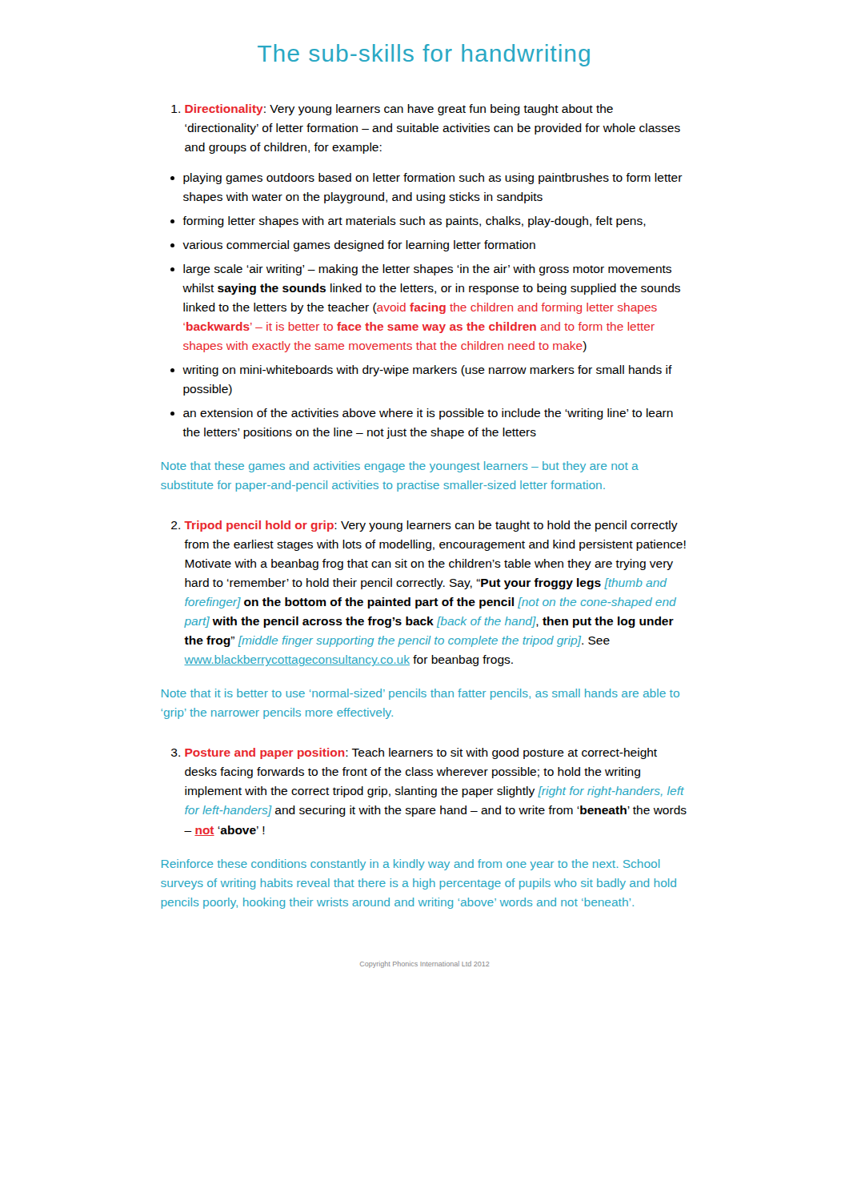The sub-skills for handwriting
Directionality: Very young learners can have great fun being taught about the ‘directionality’ of letter formation – and suitable activities can be provided for whole classes and groups of children, for example:
playing games outdoors based on letter formation such as using paintbrushes to form letter shapes with water on the playground, and using sticks in sandpits
forming letter shapes with art materials such as paints, chalks, play-dough, felt pens,
various commercial games designed for learning letter formation
large scale ‘air writing’ – making the letter shapes ‘in the air’ with gross motor movements whilst saying the sounds linked to the letters, or in response to being supplied the sounds linked to the letters by the teacher (avoid facing the children and forming letter shapes ‘backwards’ – it is better to face the same way as the children and to form the letter shapes with exactly the same movements that the children need to make)
writing on mini-whiteboards with dry-wipe markers (use narrow markers for small hands if possible)
an extension of the activities above where it is possible to include the ‘writing line’ to learn the letters’ positions on the line – not just the shape of the letters
Note that these games and activities engage the youngest learners – but they are not a substitute for paper-and-pencil activities to practise smaller-sized letter formation.
Tripod pencil hold or grip: Very young learners can be taught to hold the pencil correctly from the earliest stages with lots of modelling, encouragement and kind persistent patience! Motivate with a beanbag frog that can sit on the children’s table when they are trying very hard to ‘remember’ to hold their pencil correctly. Say, “Put your froggy legs [thumb and forefinger] on the bottom of the painted part of the pencil [not on the cone-shaped end part] with the pencil across the frog’s back [back of the hand], then put the log under the frog” [middle finger supporting the pencil to complete the tripod grip]. See www.blackberrycottageconsultancy.co.uk for beanbag frogs.
Note that it is better to use ‘normal-sized’ pencils than fatter pencils, as small hands are able to ‘grip’ the narrower pencils more effectively.
Posture and paper position: Teach learners to sit with good posture at correct-height desks facing forwards to the front of the class wherever possible; to hold the writing implement with the correct tripod grip, slanting the paper slightly [right for right-handers, left for left-handers] and securing it with the spare hand – and to write from ‘beneath’ the words – not ‘above’ !
Reinforce these conditions constantly in a kindly way and from one year to the next. School surveys of writing habits reveal that there is a high percentage of pupils who sit badly and hold pencils poorly, hooking their wrists around and writing ‘above’ words and not ‘beneath’.
Copyright Phonics International Ltd 2012